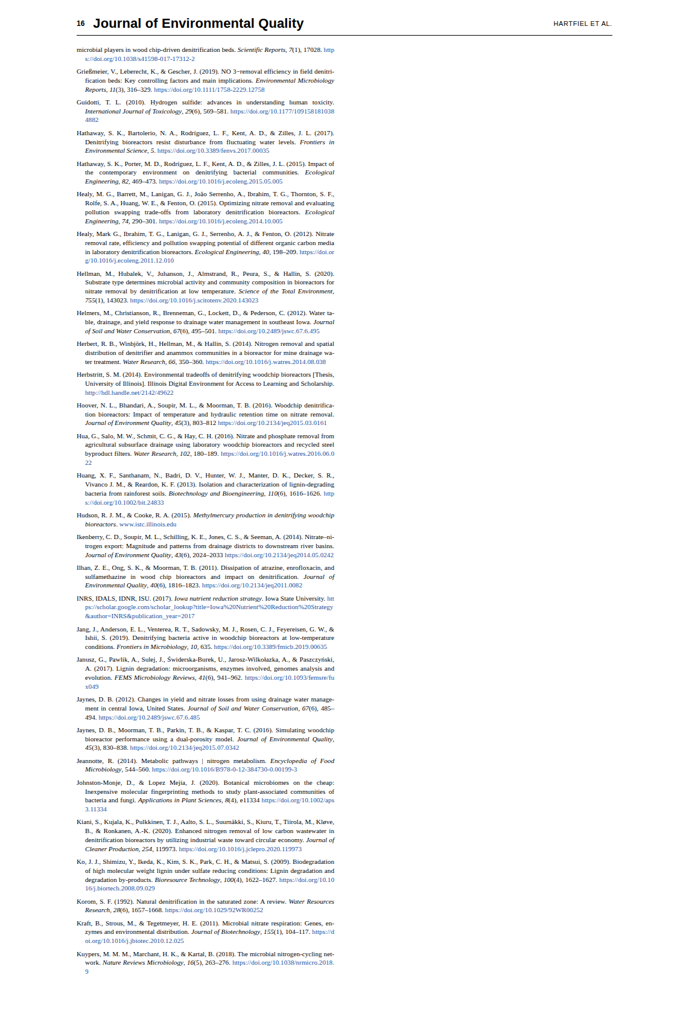16
Journal of Environmental Quality
HARTFIEL ET AL.
microbial players in wood chip-driven denitrification beds. Scientific Reports, 7(1), 17028. https://doi.org/10.1038/s41598-017-17312-2
Grießmeier, V., Leberecht, K., & Gescher, J. (2019). NO 3−removal efficiency in field denitrification beds: Key controlling factors and main implications. Environmental Microbiology Reports, 11(3), 316–329. https://doi.org/10.1111/1758-2229.12758
Guidotti, T. L. (2010). Hydrogen sulfide: advances in understanding human toxicity. International Journal of Toxicology, 29(6), 569–581. https://doi.org/10.1177/1091581810384882
Hathaway, S. K., Bartolerio, N. A., Rodríguez, L. F., Kent, A. D., & Zilles, J. L. (2017). Denitrifying bioreactors resist disturbance from fluctuating water levels. Frontiers in Environmental Science, 5. https://doi.org/10.3389/fenvs.2017.00035
Hathaway, S. K., Porter, M. D., Rodríguez, L. F., Kent, A. D., & Zilles, J. L. (2015). Impact of the contemporary environment on denitrifying bacterial communities. Ecological Engineering, 82, 469–473. https://doi.org/10.1016/j.ecoleng.2015.05.005
Healy, M. G., Barrett, M., Lanigan, G. J., João Serrenho, A., Ibrahim, T. G., Thornton, S. F., Rolfe, S. A., Huang, W. E., & Fenton, O. (2015). Optimizing nitrate removal and evaluating pollution swapping trade-offs from laboratory denitrification bioreactors. Ecological Engineering, 74, 290–301. https://doi.org/10.1016/j.ecoleng.2014.10.005
Healy, Mark G., Ibrahim, T. G., Lanigan, G. J., Serrenho, A. J., & Fenton, O. (2012). Nitrate removal rate, efficiency and pollution swapping potential of different organic carbon media in laboratory denitrification bioreactors. Ecological Engineering, 40, 198–209. https://doi.org/10.1016/j.ecoleng.2011.12.010
Hellman, M., Hubalek, V., Juhanson, J., Almstrand, R., Peura, S., & Hallin, S. (2020). Substrate type determines microbial activity and community composition in bioreactors for nitrate removal by denitrification at low temperature. Science of the Total Environment, 755(1), 143023. https://doi.org/10.1016/j.scitotenv.2020.143023
Helmers, M., Christianson, R., Brenneman, G., Lockett, D., & Pederson, C. (2012). Water table, drainage, and yield response to drainage water management in southeast Iowa. Journal of Soil and Water Conservation, 67(6), 495–501. https://doi.org/10.2489/jswc.67.6.495
Herbert, R. B., Winbjörk, H., Hellman, M., & Hallin, S. (2014). Nitrogen removal and spatial distribution of denitrifier and anammox communities in a bioreactor for mine drainage water treatment. Water Research, 66, 350–360. https://doi.org/10.1016/j.watres.2014.08.038
Herbstritt, S. M. (2014). Environmental tradeoffs of denitrifying woodchip bioreactors [Thesis, University of Illinois]. Illinois Digital Environment for Access to Learning and Scholarship. http://hdl.handle.net/2142/49622
Hoover, N. L., Bhandari, A., Soupir, M. L., & Moorman, T. B. (2016). Woodchip denitrification bioreactors: Impact of temperature and hydraulic retention time on nitrate removal. Journal of Environment Quality, 45(3), 803–812 https://doi.org/10.2134/jeq2015.03.0161
Hua, G., Salo, M. W., Schmit, C. G., & Hay, C. H. (2016). Nitrate and phosphate removal from agricultural subsurface drainage using laboratory woodchip bioreactors and recycled steel byproduct filters. Water Research, 102, 180–189. https://doi.org/10.1016/j.watres.2016.06.022
Huang, X. F., Santhanam, N., Badri, D. V., Hunter, W. J., Manter, D. K., Decker, S. R., Vivanco J. M., & Reardon, K. F. (2013). Isolation and characterization of lignin-degrading bacteria from rainforest soils. Biotechnology and Bioengineering, 110(6), 1616–1626. https://doi.org/10.1002/bit.24833
Hudson, R. J. M., & Cooke, R. A. (2015). Methylmercury production in denitrifying woodchip bioreactors. www.istc.illinois.edu
Ikenberry, C. D., Soupir, M. L., Schilling, K. E., Jones, C. S., & Seeman, A. (2014). Nitrate–nitrogen export: Magnitude and patterns from drainage districts to downstream river basins. Journal of Environment Quality, 43(6), 2024–2033 https://doi.org/10.2134/jeq2014.05.0242
Ilhan, Z. E., Ong, S. K., & Moorman, T. B. (2011). Dissipation of atrazine, enrofloxacin, and sulfamethazine in wood chip bioreactors and impact on denitrification. Journal of Environmental Quality, 40(6), 1816–1823. https://doi.org/10.2134/jeq2011.0082
INRS, IDALS, IDNR, ISU. (2017). Iowa nutrient reduction strategy. Iowa State University. https://scholar.google.com/scholar_lookup?title=Iowa%20Nutrient%20Reduction%20Strategy&author=INRS&publication_year=2017
Jang, J., Anderson, E. L., Venterea, R. T., Sadowsky, M. J., Rosen, C. J., Feyereisen, G. W., & Ishii, S. (2019). Denitrifying bacteria active in woodchip bioreactors at low-temperature conditions. Frontiers in Microbiology, 10, 635. https://doi.org/10.3389/fmicb.2019.00635
Janusz, G., Pawlik, A., Sulej, J., Świderska-Burek, U., Jarosz-Wilkołazka, A., & Paszczyński, A. (2017). Lignin degradation: microorganisms, enzymes involved, genomes analysis and evolution. FEMS Microbiology Reviews, 41(6), 941–962. https://doi.org/10.1093/femsre/fux049
Jaynes, D. B. (2012). Changes in yield and nitrate losses from using drainage water management in central Iowa, United States. Journal of Soil and Water Conservation, 67(6), 485–494. https://doi.org/10.2489/jswc.67.6.485
Jaynes, D. B., Moorman, T. B., Parkin, T. B., & Kaspar, T. C. (2016). Simulating woodchip bioreactor performance using a dual-porosity model. Journal of Environmental Quality, 45(3), 830–838. https://doi.org/10.2134/jeq2015.07.0342
Jeannotte, R. (2014). Metabolic pathways | nitrogen metabolism. Encyclopedia of Food Microbiology, 544–560. https://doi.org/10.1016/B978-0-12-384730-0.00199-3
Johnston-Monje, D., & Lopez Mejia, J. (2020). Botanical microbiomes on the cheap: Inexpensive molecular fingerprinting methods to study plant-associated communities of bacteria and fungi. Applications in Plant Sciences, 8(4), e11334 https://doi.org/10.1002/aps3.11334
Kiani, S., Kujala, K., Pulkkinen, T. J., Aalto, S. L., Suurnäkki, S., Kiuru, T., Tiirola, M., Kløve, B., & Ronkanen, A.-K. (2020). Enhanced nitrogen removal of low carbon wastewater in denitrification bioreactors by utilizing industrial waste toward circular economy. Journal of Cleaner Production, 254, 119973. https://doi.org/10.1016/j.jclepro.2020.119973
Ko, J. J., Shimizu, Y., Ikeda, K., Kim, S. K., Park, C. H., & Matsui, S. (2009). Biodegradation of high molecular weight lignin under sulfate reducing conditions: Lignin degradation and degradation by-products. Bioresource Technology, 100(4), 1622–1627. https://doi.org/10.1016/j.biortech.2008.09.029
Korom, S. F. (1992). Natural denitrification in the saturated zone: A review. Water Resources Research, 28(6), 1657–1668. https://doi.org/10.1029/92WR00252
Kraft, B., Strous, M., & Tegetmeyer, H. E. (2011). Microbial nitrate respiration: Genes, enzymes and environmental distribution. Journal of Biotechnology, 155(1), 104–117. https://doi.org/10.1016/j.jbiotec.2010.12.025
Kuypers, M. M. M., Marchant, H. K., & Kartal, B. (2018). The microbial nitrogen-cycling network. Nature Reviews Microbiology, 16(5), 263–276. https://doi.org/10.1038/nrmicro.2018.9